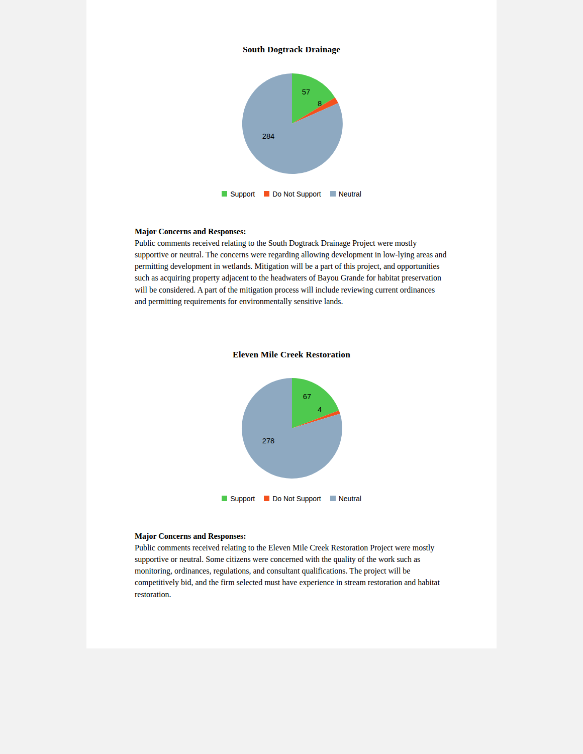South Dogtrack Drainage
Pie centered at (150,110), r=100. Total = 349. Support 57 -> 58.8deg, Do Not Support 8 -> 8.25deg, Neutral 284 -> 292.9deg Start at 12 o'clock, clockwise. 57 8 284
Support Do Not Support Neutral
Major Concerns and Responses:
Public comments received relating to the South Dogtrack Drainage Project were mostly supportive or neutral. The concerns were regarding allowing development in low-lying areas and permitting development in wetlands. Mitigation will be a part of this project, and opportunities such as acquiring property adjacent to the headwaters of Bayou Grande for habitat preservation will be considered. A part of the mitigation process will include reviewing current ordinances and permitting requirements for environmentally sensitive lands.
Eleven Mile Creek Restoration
67 4 278
Support Do Not Support Neutral
Major Concerns and Responses:
Public comments received relating to the Eleven Mile Creek Restoration Project were mostly supportive or neutral. Some citizens were concerned with the quality of the work such as monitoring, ordinances, regulations, and consultant qualifications. The project will be competitively bid, and the firm selected must have experience in stream restoration and habitat restoration.